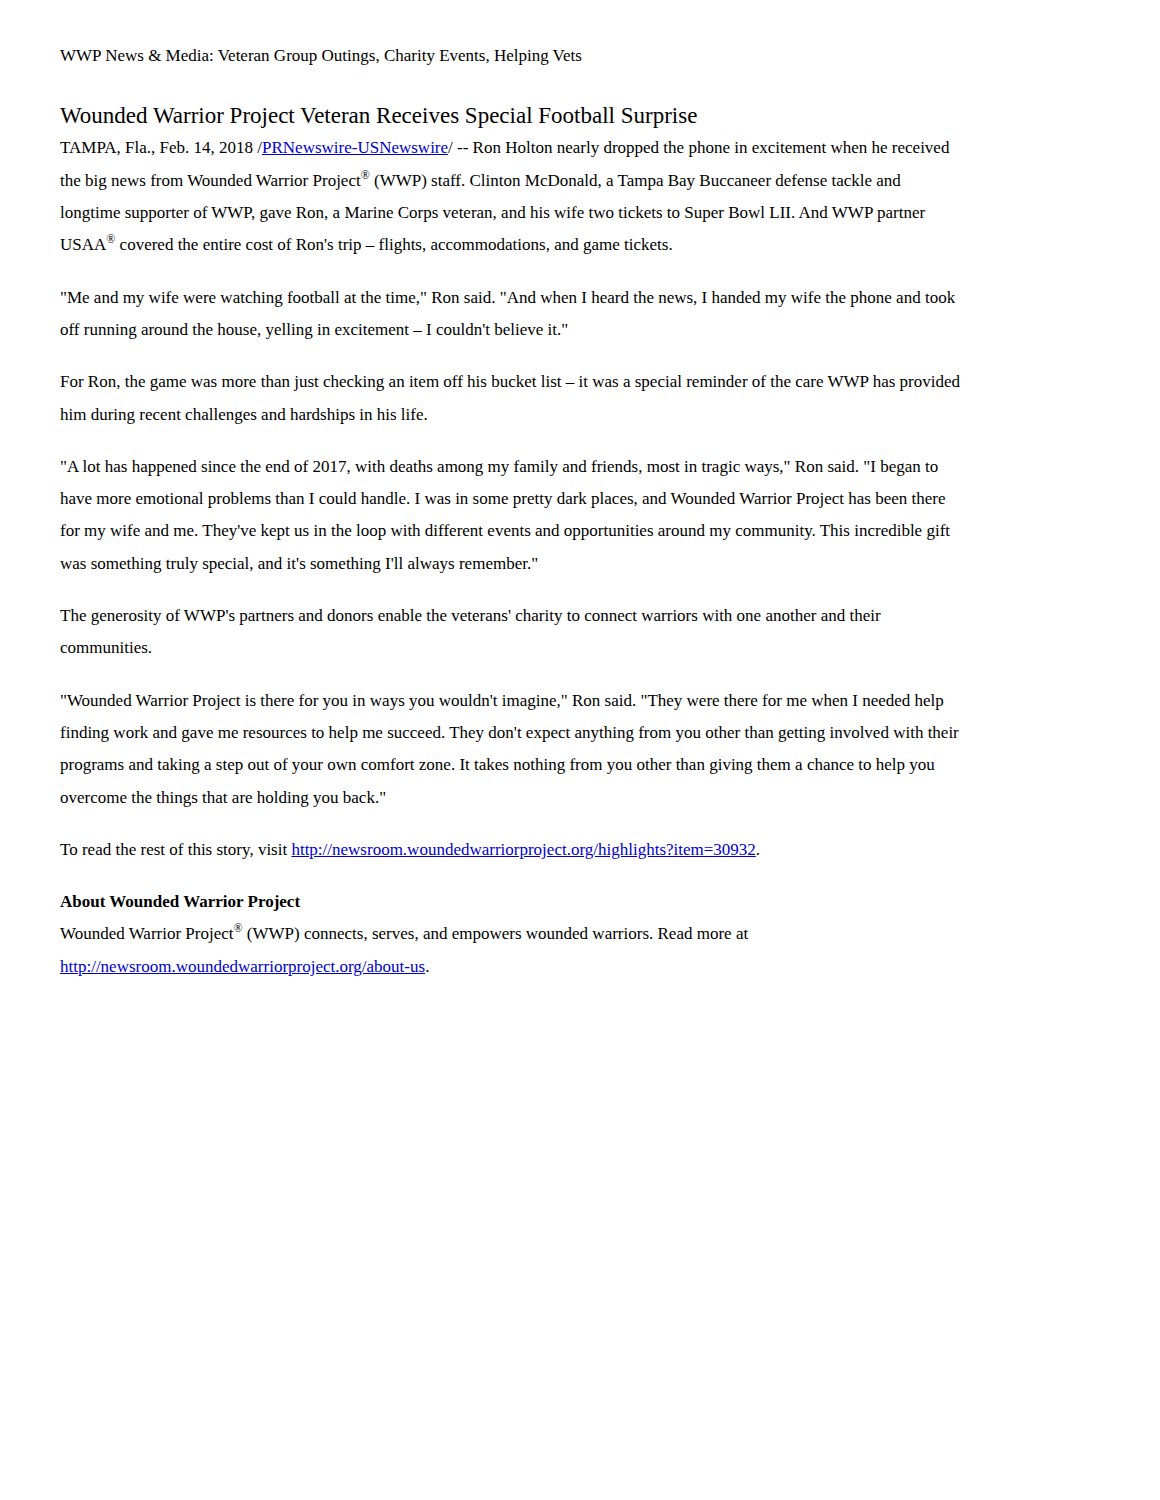WWP News & Media: Veteran Group Outings, Charity Events, Helping Vets
Wounded Warrior Project Veteran Receives Special Football Surprise
TAMPA, Fla., Feb. 14, 2018 /PRNewswire-USNewswire/ -- Ron Holton nearly dropped the phone in excitement when he received the big news from Wounded Warrior Project® (WWP) staff. Clinton McDonald, a Tampa Bay Buccaneer defense tackle and longtime supporter of WWP, gave Ron, a Marine Corps veteran, and his wife two tickets to Super Bowl LII. And WWP partner USAA® covered the entire cost of Ron's trip – flights, accommodations, and game tickets.
"Me and my wife were watching football at the time," Ron said. "And when I heard the news, I handed my wife the phone and took off running around the house, yelling in excitement – I couldn't believe it."
For Ron, the game was more than just checking an item off his bucket list – it was a special reminder of the care WWP has provided him during recent challenges and hardships in his life.
"A lot has happened since the end of 2017, with deaths among my family and friends, most in tragic ways," Ron said. "I began to have more emotional problems than I could handle. I was in some pretty dark places, and Wounded Warrior Project has been there for my wife and me. They've kept us in the loop with different events and opportunities around my community. This incredible gift was something truly special, and it's something I'll always remember."
The generosity of WWP's partners and donors enable the veterans' charity to connect warriors with one another and their communities.
"Wounded Warrior Project is there for you in ways you wouldn't imagine," Ron said. "They were there for me when I needed help finding work and gave me resources to help me succeed. They don't expect anything from you other than getting involved with their programs and taking a step out of your own comfort zone. It takes nothing from you other than giving them a chance to help you overcome the things that are holding you back."
To read the rest of this story, visit http://newsroom.woundedwarriorproject.org/highlights?item=30932.
About Wounded Warrior Project
Wounded Warrior Project® (WWP) connects, serves, and empowers wounded warriors. Read more at http://newsroom.woundedwarriorproject.org/about-us.